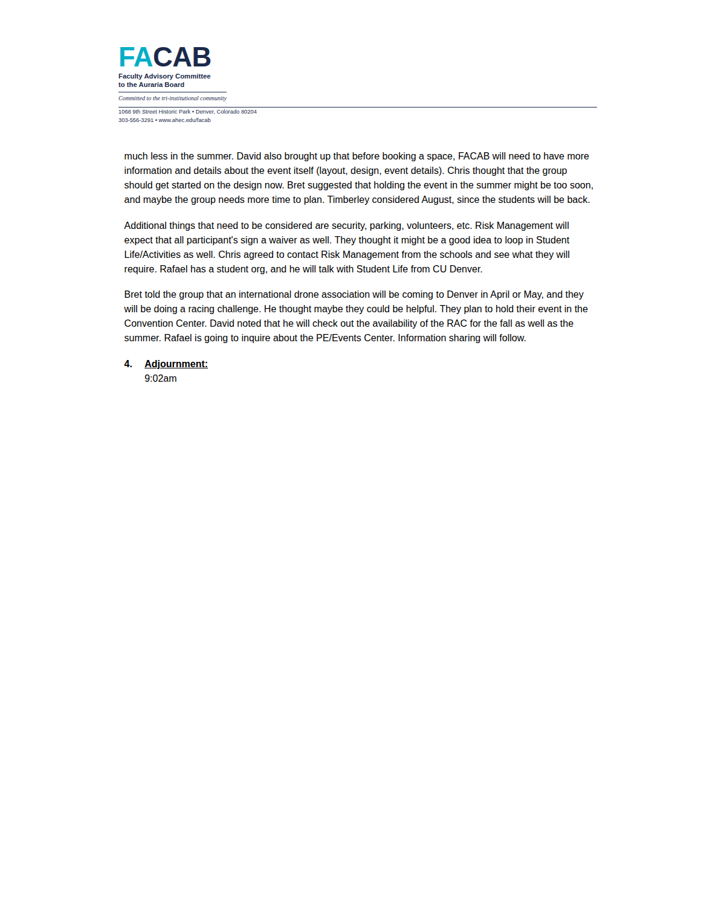FA CAB
Faculty Advisory Committee
to the Auraria Board
Committed to the tri-institutional community
1068 9th Street Historic Park • Denver, Colorado 80204
303-556-3291 • www.ahec.edu/facab
much less in the summer. David also brought up that before booking a space, FACAB will need to have more information and details about the event itself (layout, design, event details). Chris thought that the group should get started on the design now. Bret suggested that holding the event in the summer might be too soon, and maybe the group needs more time to plan. Timberley considered August, since the students will be back.
Additional things that need to be considered are security, parking, volunteers, etc. Risk Management will expect that all participant's sign a waiver as well. They thought it might be a good idea to loop in Student Life/Activities as well. Chris agreed to contact Risk Management from the schools and see what they will require. Rafael has a student org, and he will talk with Student Life from CU Denver.
Bret told the group that an international drone association will be coming to Denver in April or May, and they will be doing a racing challenge. He thought maybe they could be helpful. They plan to hold their event in the Convention Center. David noted that he will check out the availability of the RAC for the fall as well as the summer. Rafael is going to inquire about the PE/Events Center. Information sharing will follow.
4.
Adjournment:
9:02am